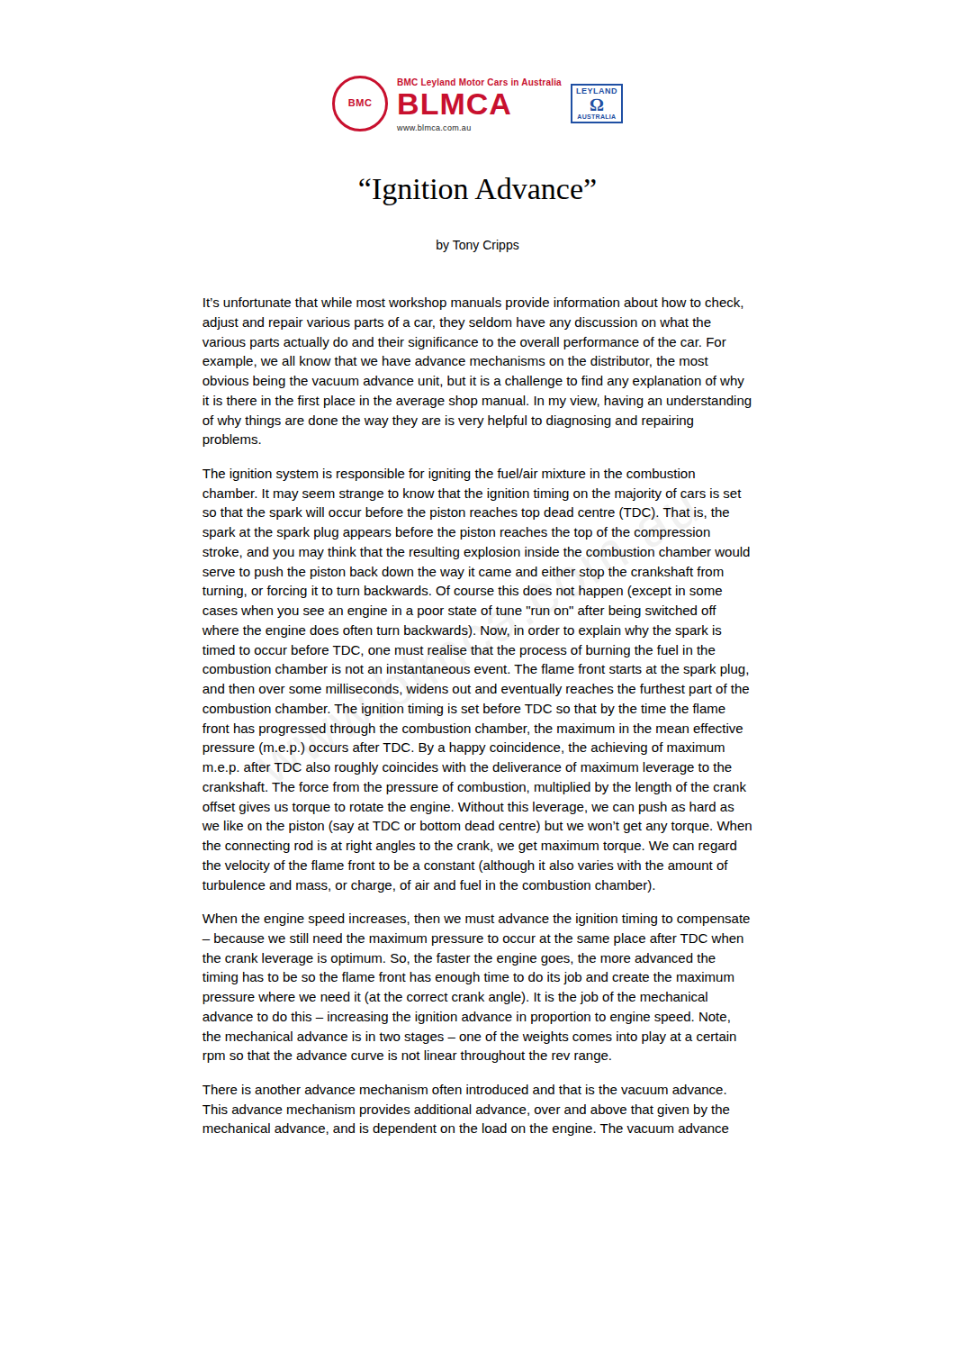www.blmca.com.au
BMC Leyland Motor Cars in Australia
BLMCA
www.blmca.com.au LEYLAND Ω AUSTRALIA
“Ignition Advance”
by Tony Cripps
It’s unfortunate that while most workshop manuals provide information about how to check, adjust and repair various parts of a car, they seldom have any discussion on what the various parts actually do and their significance to the overall performance of the car. For example, we all know that we have advance mechanisms on the distributor, the most obvious being the vacuum advance unit, but it is a challenge to find any explanation of why it is there in the first place in the average shop manual. In my view, having an understanding of why things are done the way they are is very helpful to diagnosing and repairing problems.
The ignition system is responsible for igniting the fuel/air mixture in the combustion chamber. It may seem strange to know that the ignition timing on the majority of cars is set so that the spark will occur before the piston reaches top dead centre (TDC). That is, the spark at the spark plug appears before the piston reaches the top of the compression stroke, and you may think that the resulting explosion inside the combustion chamber would serve to push the piston back down the way it came and either stop the crankshaft from turning, or forcing it to turn backwards. Of course this does not happen (except in some cases when you see an engine in a poor state of tune "run on" after being switched off where the engine does often turn backwards). Now, in order to explain why the spark is timed to occur before TDC, one must realise that the process of burning the fuel in the combustion chamber is not an instantaneous event. The flame front starts at the spark plug, and then over some milliseconds, widens out and eventually reaches the furthest part of the combustion chamber. The ignition timing is set before TDC so that by the time the flame front has progressed through the combustion chamber, the maximum in the mean effective pressure (m.e.p.) occurs after TDC. By a happy coincidence, the achieving of maximum m.e.p. after TDC also roughly coincides with the deliverance of maximum leverage to the crankshaft. The force from the pressure of combustion, multiplied by the length of the crank offset gives us torque to rotate the engine. Without this leverage, we can push as hard as we like on the piston (say at TDC or bottom dead centre) but we won’t get any torque. When the connecting rod is at right angles to the crank, we get maximum torque. We can regard the velocity of the flame front to be a constant (although it also varies with the amount of turbulence and mass, or charge, of air and fuel in the combustion chamber).
When the engine speed increases, then we must advance the ignition timing to compensate – because we still need the maximum pressure to occur at the same place after TDC when the crank leverage is optimum. So, the faster the engine goes, the more advanced the timing has to be so the flame front has enough time to do its job and create the maximum pressure where we need it (at the correct crank angle). It is the job of the mechanical advance to do this – increasing the ignition advance in proportion to engine speed. Note, the mechanical advance is in two stages – one of the weights comes into play at a certain rpm so that the advance curve is not linear throughout the rev range.
There is another advance mechanism often introduced and that is the vacuum advance. This advance mechanism provides additional advance, over and above that given by the mechanical advance, and is dependent on the load on the engine. The vacuum advance